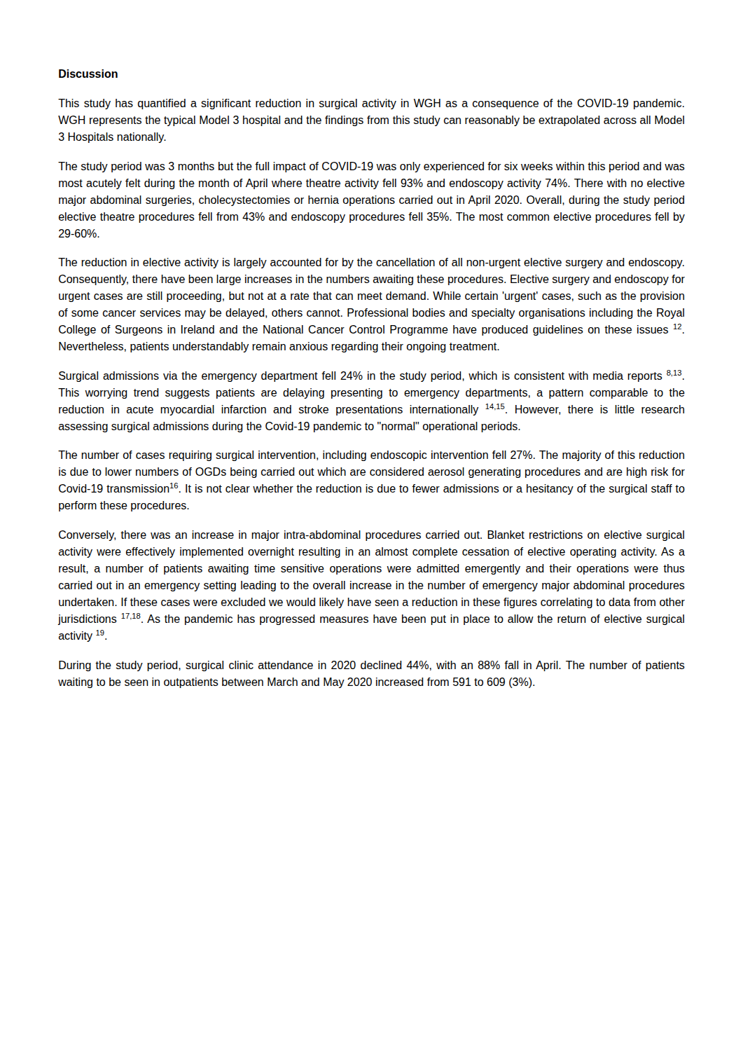Discussion
This study has quantified a significant reduction in surgical activity in WGH as a consequence of the COVID-19 pandemic. WGH represents the typical Model 3 hospital and the findings from this study can reasonably be extrapolated across all Model 3 Hospitals nationally.
The study period was 3 months but the full impact of COVID-19 was only experienced for six weeks within this period and was most acutely felt during the month of April where theatre activity fell 93% and endoscopy activity 74%. There with no elective major abdominal surgeries, cholecystectomies or hernia operations carried out in April 2020. Overall, during the study period elective theatre procedures fell from 43% and endoscopy procedures fell 35%. The most common elective procedures fell by 29-60%.
The reduction in elective activity is largely accounted for by the cancellation of all non-urgent elective surgery and endoscopy. Consequently, there have been large increases in the numbers awaiting these procedures. Elective surgery and endoscopy for urgent cases are still proceeding, but not at a rate that can meet demand. While certain 'urgent' cases, such as the provision of some cancer services may be delayed, others cannot. Professional bodies and specialty organisations including the Royal College of Surgeons in Ireland and the National Cancer Control Programme have produced guidelines on these issues 12. Nevertheless, patients understandably remain anxious regarding their ongoing treatment.
Surgical admissions via the emergency department fell 24% in the study period, which is consistent with media reports 8,13. This worrying trend suggests patients are delaying presenting to emergency departments, a pattern comparable to the reduction in acute myocardial infarction and stroke presentations internationally 14,15. However, there is little research assessing surgical admissions during the Covid-19 pandemic to "normal" operational periods.
The number of cases requiring surgical intervention, including endoscopic intervention fell 27%. The majority of this reduction is due to lower numbers of OGDs being carried out which are considered aerosol generating procedures and are high risk for Covid-19 transmission16. It is not clear whether the reduction is due to fewer admissions or a hesitancy of the surgical staff to perform these procedures.
Conversely, there was an increase in major intra-abdominal procedures carried out. Blanket restrictions on elective surgical activity were effectively implemented overnight resulting in an almost complete cessation of elective operating activity. As a result, a number of patients awaiting time sensitive operations were admitted emergently and their operations were thus carried out in an emergency setting leading to the overall increase in the number of emergency major abdominal procedures undertaken. If these cases were excluded we would likely have seen a reduction in these figures correlating to data from other jurisdictions 17,18. As the pandemic has progressed measures have been put in place to allow the return of elective surgical activity 19.
During the study period, surgical clinic attendance in 2020 declined 44%, with an 88% fall in April. The number of patients waiting to be seen in outpatients between March and May 2020 increased from 591 to 609 (3%).